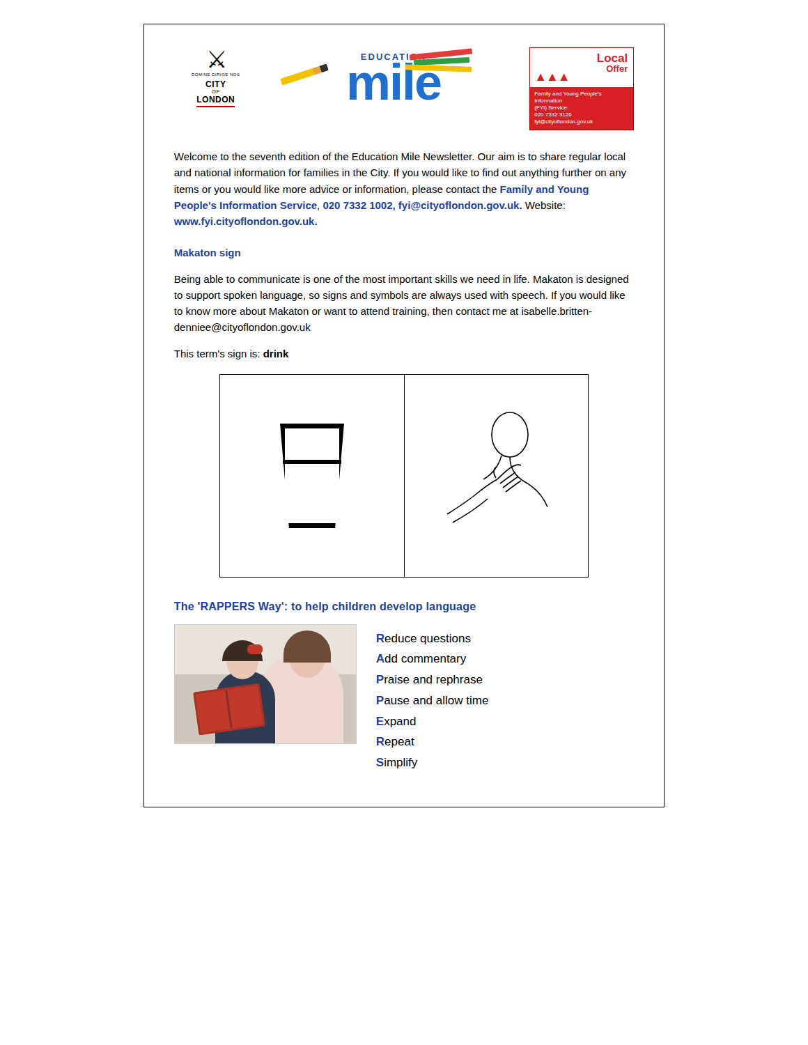⚔
DOMINE DIRIGE NOS
CITYOFLONDON
Education
mile
▲▲▲
LocalOffer
Family and Young People's Information
(FYI) Service:
020 7332 3126
fyi@cityoflondon.gov.uk
Welcome to the seventh edition of the Education Mile Newsletter. Our aim is to share regular local and national information for families in the City. If you would like to find out anything further on any items or you would like more advice or information, please contact the Family and Young People's Information Service, 020 7332 1002, fyi@cityoflondon.gov.uk. Website: www.fyi.cityoflondon.gov.uk.
Makaton sign
Being able to communicate is one of the most important skills we need in life. Makaton is designed to support spoken language, so signs and symbols are always used with speech. If you would like to know more about Makaton or want to attend training, then contact me at isabelle.britten-denniee@cityoflondon.gov.uk
This term's sign is: drink
The 'RAPPERS Way': to help children develop language
Reduce questions
Add commentary
Praise and rephrase
Pause and allow time
Expand
Repeat
Simplify